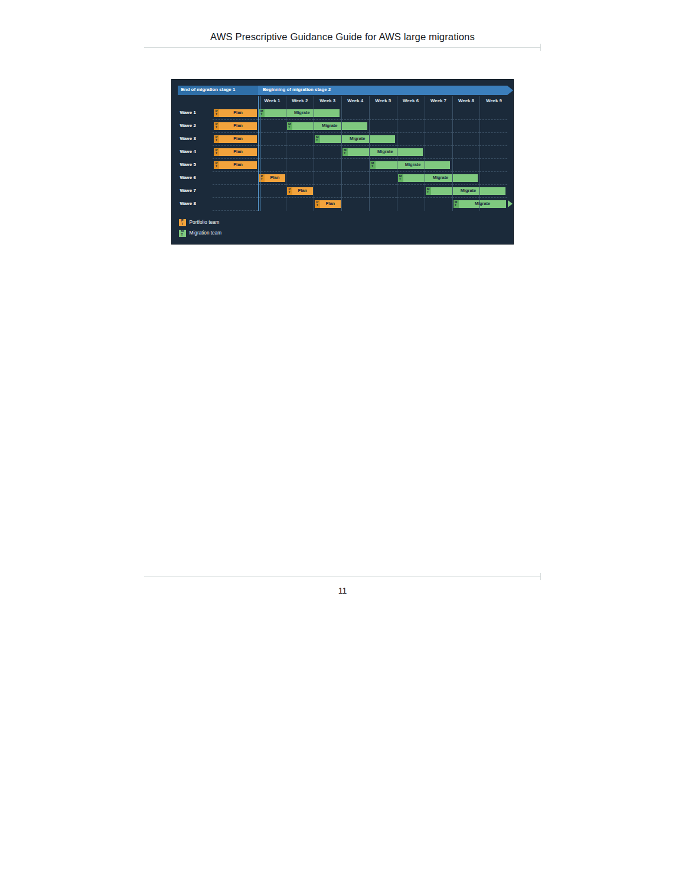AWS Prescriptive Guidance Guide for AWS large migrations
End of migration stage 1
Beginning of migration stage 2
Week 1
Week 2
Week 3
Week 4
Week 5
Week 6
Week 7
Week 8
Week 9
Wave 1
P
T Plan
M
T Migrate
Wave 2
P
T Plan
M
T Migrate
Wave 3
P
T Plan
M
T Migrate
Wave 4
P
T Plan
M
T Migrate
Wave 5
P
T Plan
M
T Migrate
Wave 6
P
T Plan
M
T Migrate
Wave 7
P
T Plan
M
T Migrate
Wave 8
P
T Plan
M
T Migrate
P
T Portfolio team
M
T Migration team
11